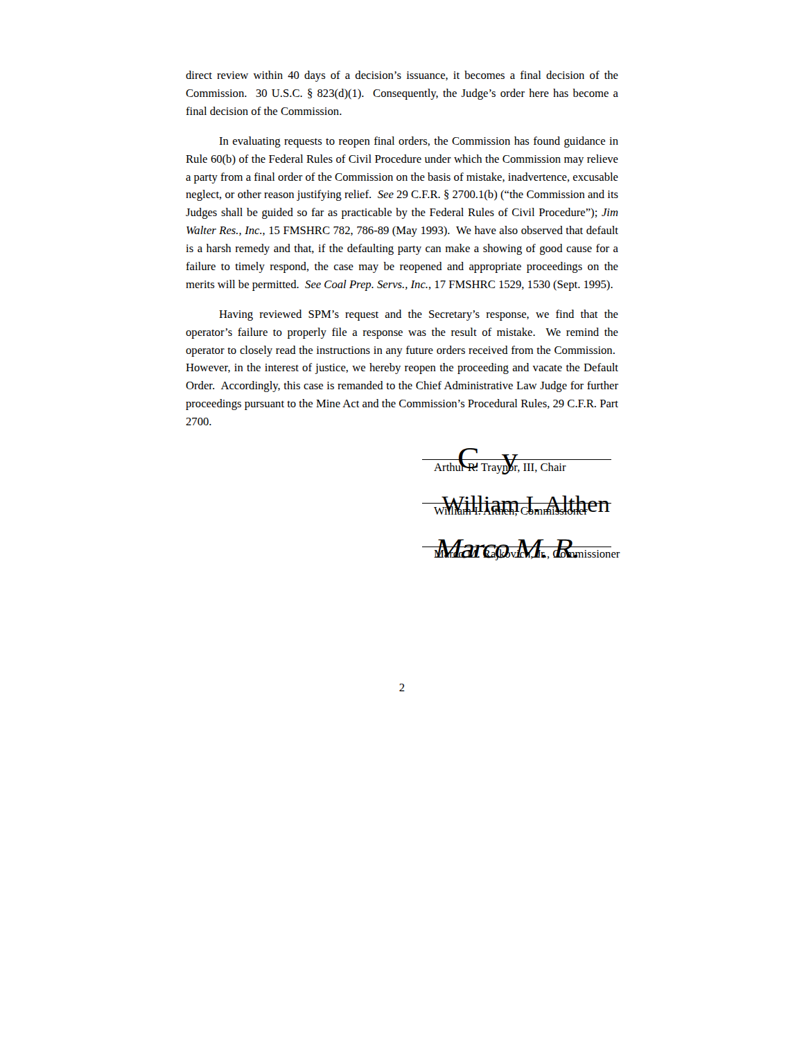direct review within 40 days of a decision’s issuance, it becomes a final decision of the Commission. 30 U.S.C. § 823(d)(1). Consequently, the Judge’s order here has become a final decision of the Commission.
In evaluating requests to reopen final orders, the Commission has found guidance in Rule 60(b) of the Federal Rules of Civil Procedure under which the Commission may relieve a party from a final order of the Commission on the basis of mistake, inadvertence, excusable neglect, or other reason justifying relief. See 29 C.F.R. § 2700.1(b) (“the Commission and its Judges shall be guided so far as practicable by the Federal Rules of Civil Procedure”); Jim Walter Res., Inc., 15 FMSHRC 782, 786-89 (May 1993). We have also observed that default is a harsh remedy and that, if the defaulting party can make a showing of good cause for a failure to timely respond, the case may be reopened and appropriate proceedings on the merits will be permitted. See Coal Prep. Servs., Inc., 17 FMSHRC 1529, 1530 (Sept. 1995).
Having reviewed SPM’s request and the Secretary’s response, we find that the operator’s failure to properly file a response was the result of mistake. We remind the operator to closely read the instructions in any future orders received from the Commission. However, in the interest of justice, we hereby reopen the proceeding and vacate the Default Order. Accordingly, this case is remanded to the Chief Administrative Law Judge for further proceedings pursuant to the Mine Act and the Commission’s Procedural Rules, 29 C.F.R. Part 2700.
C y
Arthur R. Traynor, III, Chair
William I. Althen
William I. Althen, Commissioner
Marco M. R.
Marco M. Rajkovich, Jr., Commissioner
2